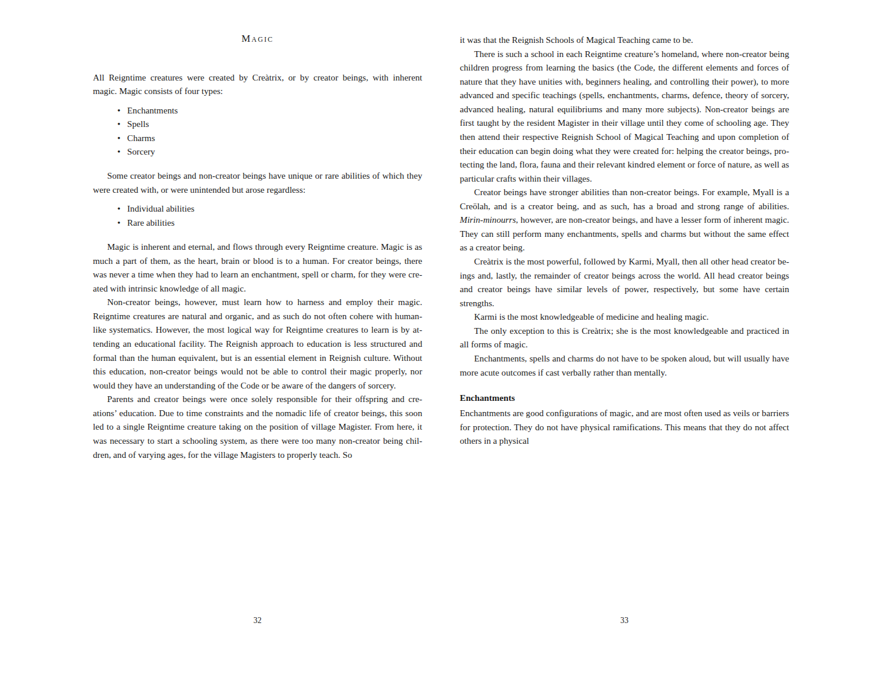Magic
All Reigntime creatures were created by Creàtrix, or by creator beings, with inherent magic. Magic consists of four types:
Enchantments
Spells
Charms
Sorcery
Some creator beings and non-creator beings have unique or rare abilities of which they were created with, or were unintended but arose regardless:
Individual abilities
Rare abilities
Magic is inherent and eternal, and flows through every Reigntime creature. Magic is as much a part of them, as the heart, brain or blood is to a human. For creator beings, there was never a time when they had to learn an enchantment, spell or charm, for they were created with intrinsic knowledge of all magic.
Non-creator beings, however, must learn how to harness and employ their magic. Reigntime creatures are natural and organic, and as such do not often cohere with human-like systematics. However, the most logical way for Reigntime creatures to learn is by attending an educational facility. The Reignish approach to education is less structured and formal than the human equivalent, but is an essential element in Reignish culture. Without this education, non-creator beings would not be able to control their magic properly, nor would they have an understanding of the Code or be aware of the dangers of sorcery.
Parents and creator beings were once solely responsible for their offspring and creations’ education. Due to time constraints and the nomadic life of creator beings, this soon led to a single Reigntime creature taking on the position of village Magister. From here, it was necessary to start a schooling system, as there were too many non-creator being children, and of varying ages, for the village Magisters to properly teach. So
32
it was that the Reignish Schools of Magical Teaching came to be.
There is such a school in each Reigntime creature’s homeland, where non-creator being children progress from learning the basics (the Code, the different elements and forces of nature that they have unities with, beginners healing, and controlling their power), to more advanced and specific teachings (spells, enchantments, charms, defence, theory of sorcery, advanced healing, natural equilibriums and many more subjects). Non-creator beings are first taught by the resident Magister in their village until they come of schooling age. They then attend their respective Reignish School of Magical Teaching and upon completion of their education can begin doing what they were created for: helping the creator beings, protecting the land, flora, fauna and their relevant kindred element or force of nature, as well as particular crafts within their villages.
Creator beings have stronger abilities than non-creator beings. For example, Myall is a Creölah, and is a creator being, and as such, has a broad and strong range of abilities. Mirin-minourrs, however, are non-creator beings, and have a lesser form of inherent magic. They can still perform many enchantments, spells and charms but without the same effect as a creator being.
Creàtrix is the most powerful, followed by Karmi, Myall, then all other head creator beings and, lastly, the remainder of creator beings across the world. All head creator beings and creator beings have similar levels of power, respectively, but some have certain strengths.
Karmi is the most knowledgeable of medicine and healing magic.
The only exception to this is Creàtrix; she is the most knowledgeable and practiced in all forms of magic.
Enchantments, spells and charms do not have to be spoken aloud, but will usually have more acute outcomes if cast verbally rather than mentally.
Enchantments
Enchantments are good configurations of magic, and are most often used as veils or barriers for protection. They do not have physical ramifications. This means that they do not affect others in a physical
33